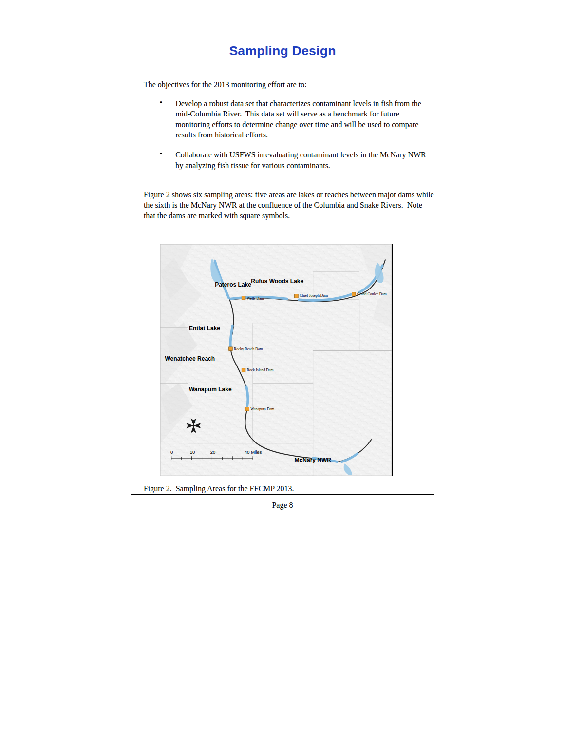Sampling Design
The objectives for the 2013 monitoring effort are to:
Develop a robust data set that characterizes contaminant levels in fish from the mid-Columbia River. This data set will serve as a benchmark for future monitoring efforts to determine change over time and will be used to compare results from historical efforts.
Collaborate with USFWS in evaluating contaminant levels in the McNary NWR by analyzing fish tissue for various contaminants.
Figure 2 shows six sampling areas: five areas are lakes or reaches between major dams while the sixth is the McNary NWR at the confluence of the Columbia and Snake Rivers. Note that the dams are marked with square symbols.
Wells Dam Chief Joseph Dam Grand Coulee Dam Rocky Reach Dam Rock Island Dam Wanapum Dam Pateros Lake Rufus Woods Lake Entiat Lake Wenatchee Reach Wanapum Lake McNary NWR N 0 10 20 40 Miles
Figure 2. Sampling Areas for the FFCMP 2013.
Page 8